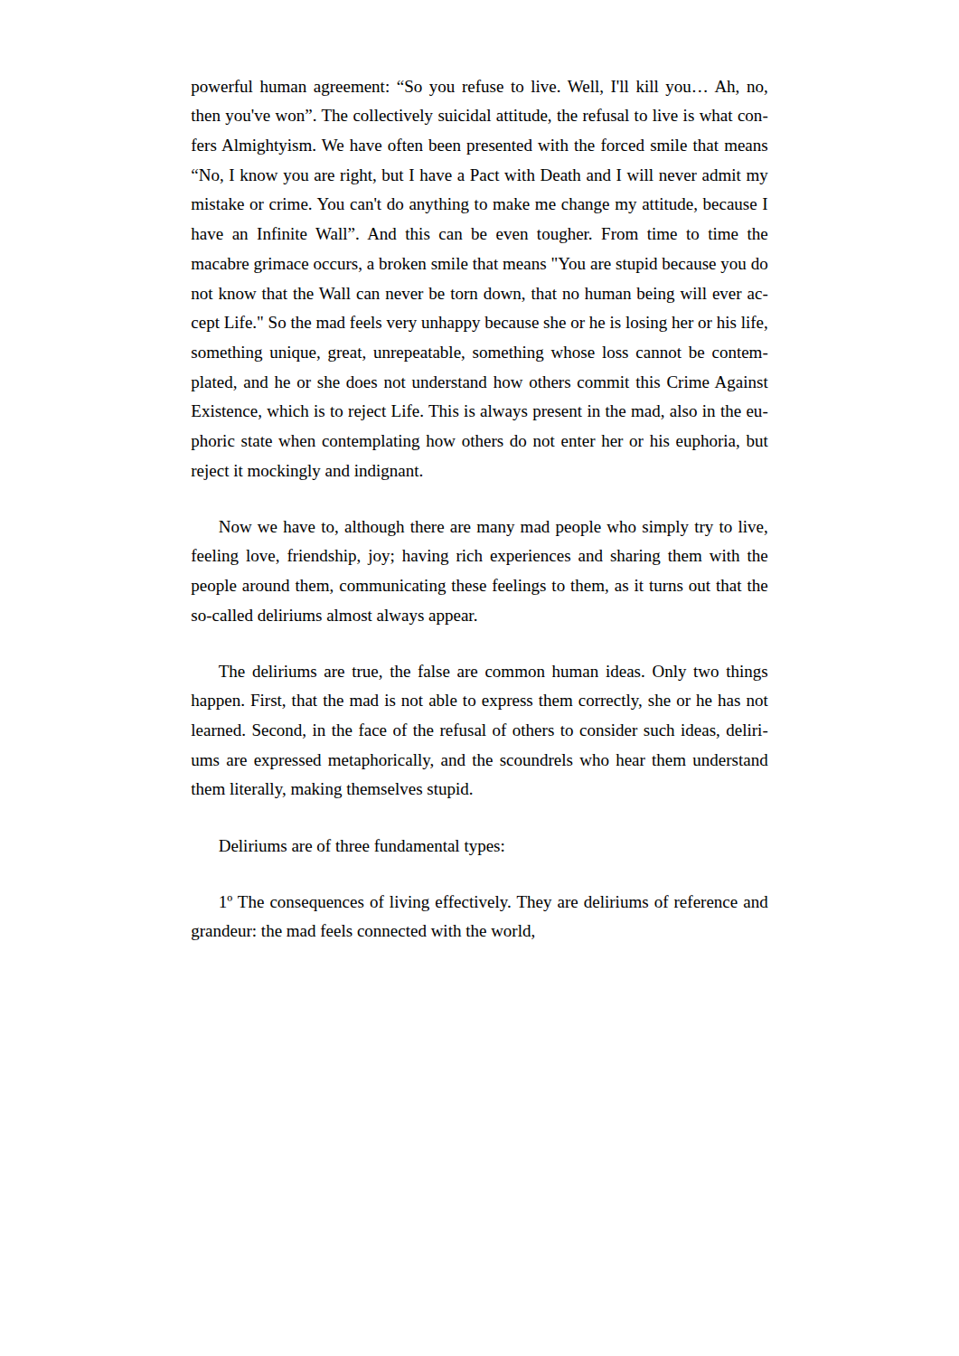powerful human agreement: “So you refuse to live. Well, I'll kill you… Ah, no, then you've won”. The collectively suicidal attitude, the refusal to live is what confers Almightyism. We have often been presented with the forced smile that means “No, I know you are right, but I have a Pact with Death and I will never admit my mistake or crime. You can't do anything to make me change my attitude, because I have an Infinite Wall”. And this can be even tougher. From time to time the macabre grimace occurs, a broken smile that means "You are stupid because you do not know that the Wall can never be torn down, that no human being will ever accept Life." So the mad feels very unhappy because she or he is losing her or his life, something unique, great, unrepeatable, something whose loss cannot be contemplated, and he or she does not understand how others commit this Crime Against Existence, which is to reject Life. This is always present in the mad, also in the euphoric state when contemplating how others do not enter her or his euphoria, but reject it mockingly and indignant.
Now we have to, although there are many mad people who simply try to live, feeling love, friendship, joy; having rich experiences and sharing them with the people around them, communicating these feelings to them, as it turns out that the so-called deliriums almost always appear.
The deliriums are true, the false are common human ideas. Only two things happen. First, that the mad is not able to express them correctly, she or he has not learned. Second, in the face of the refusal of others to consider such ideas, deliriums are expressed metaphorically, and the scoundrels who hear them understand them literally, making themselves stupid.
Deliriums are of three fundamental types:
1º The consequences of living effectively. They are deliriums of reference and grandeur: the mad feels connected with the world,